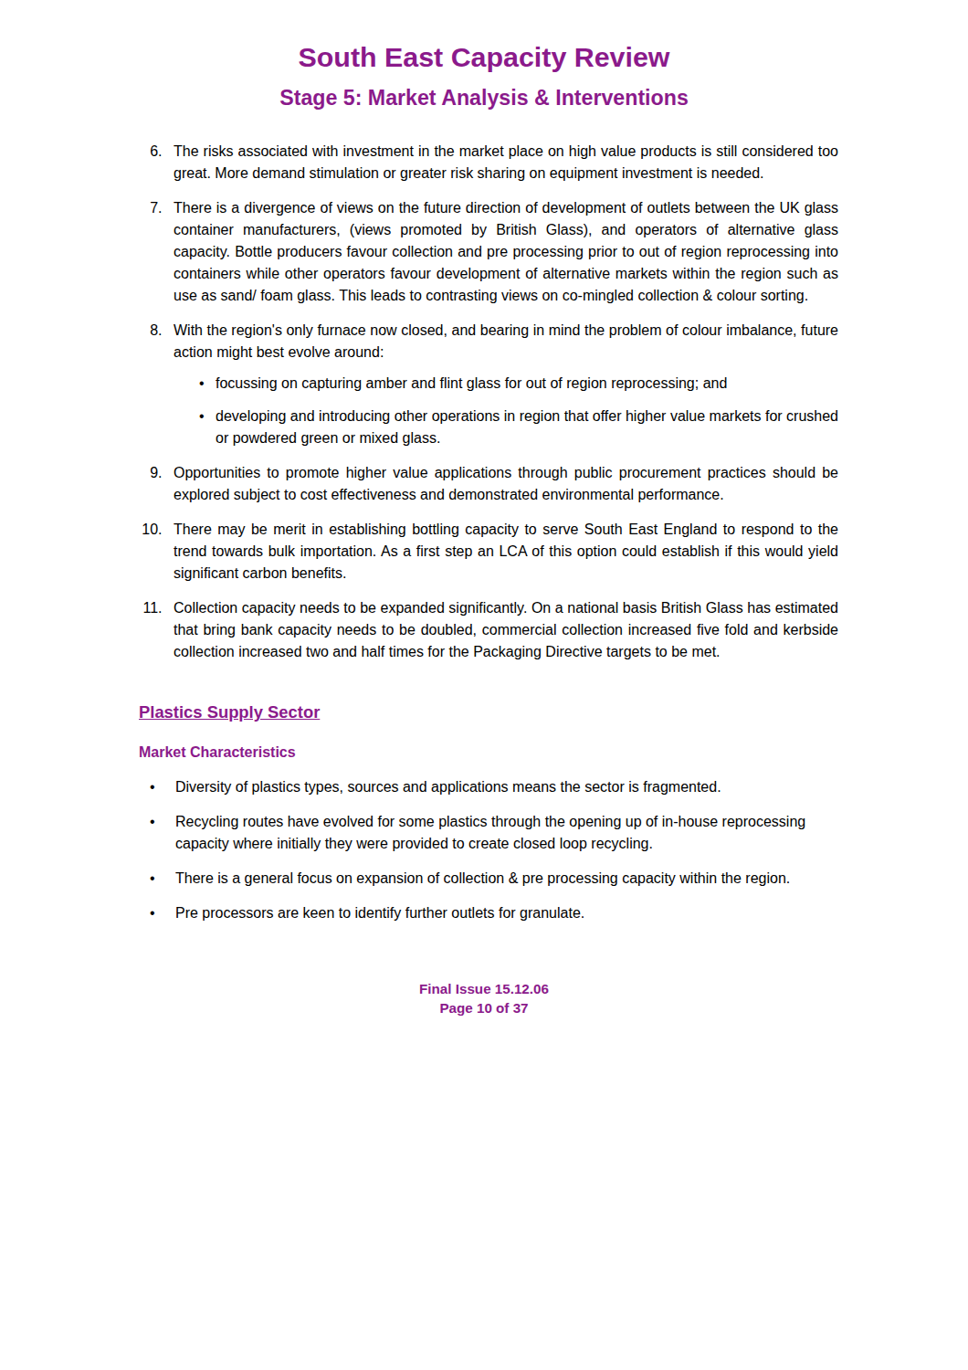South East Capacity Review
Stage 5: Market Analysis & Interventions
The risks associated with investment in the market place on high value products is still considered too great. More demand stimulation or greater risk sharing on equipment investment is needed.
There is a divergence of views on the future direction of development of outlets between the UK glass container manufacturers, (views promoted by British Glass), and operators of alternative glass capacity. Bottle producers favour collection and pre processing prior to out of region reprocessing into containers while other operators favour development of alternative markets within the region such as use as sand/ foam glass. This leads to contrasting views on co-mingled collection & colour sorting.
With the region's only furnace now closed, and bearing in mind the problem of colour imbalance, future action might best evolve around:
focussing on capturing amber and flint glass for out of region reprocessing; and
developing and introducing other operations in region that offer higher value markets for crushed or powdered green or mixed glass.
Opportunities to promote higher value applications through public procurement practices should be explored subject to cost effectiveness and demonstrated environmental performance.
There may be merit in establishing bottling capacity to serve South East England to respond to the trend towards bulk importation. As a first step an LCA of this option could establish if this would yield significant carbon benefits.
Collection capacity needs to be expanded significantly. On a national basis British Glass has estimated that bring bank capacity needs to be doubled, commercial collection increased five fold and kerbside collection increased two and half times for the Packaging Directive targets to be met.
Plastics Supply Sector
Market Characteristics
Diversity of plastics types, sources and applications means the sector is fragmented.
Recycling routes have evolved for some plastics through the opening up of in-house reprocessing capacity where initially they were provided to create closed loop recycling.
There is a general focus on expansion of collection & pre processing capacity within the region.
Pre processors are keen to identify further outlets for granulate.
Final Issue 15.12.06
Page 10 of 37